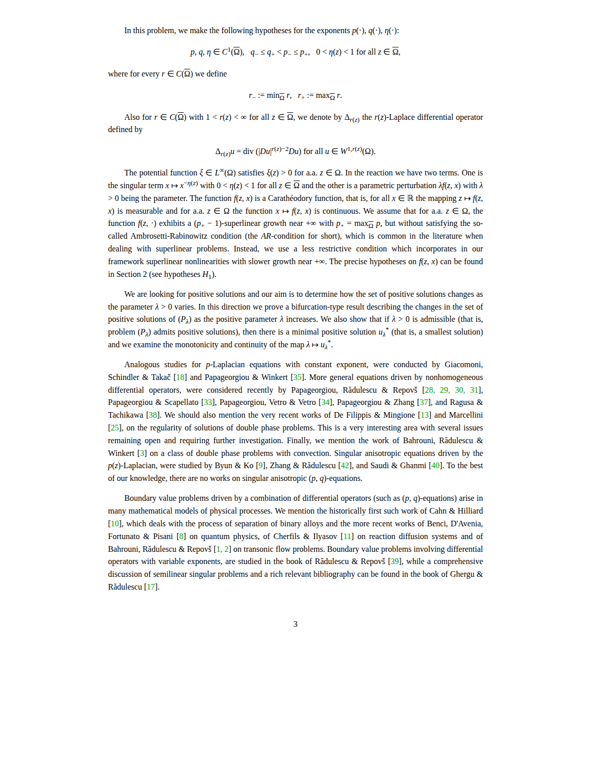In this problem, we make the following hypotheses for the exponents p(·), q(·), η(·):
p, q, η ∈ C1(Ω), q− ≤ q+ < p− ≤ p+, 0 < η(z) < 1 for all z ∈ Ω,
where for every r ∈ C(Ω) we define
r− := minΩ r, r+ := maxΩ r.
Also for r ∈ C(Ω) with 1 < r(z) < ∞ for all z ∈ Ω, we denote by Δr(z) the r(z)-Laplace differential operator defined by
Δr(z)u = div (|Du|r(z)−2Du) for all u ∈ W1,r(z)(Ω).
The potential function ξ ∈ L∞(Ω) satisfies ξ(z) > 0 for a.a. z ∈ Ω. In the reaction we have two terms. One is the singular term x ↦ x−η(z) with 0 < η(z) < 1 for all z ∈ Ω and the other is a parametric perturbation λf(z, x) with λ > 0 being the parameter. The function f(z, x) is a Carathéodory function, that is, for all x ∈ ℝ the mapping z ↦ f(z, x) is measurable and for a.a. z ∈ Ω the function x ↦ f(z, x) is continuous. We assume that for a.a. z ∈ Ω, the function f(z, ·) exhibits a (p+ − 1)-superlinear growth near +∞ with p+ = maxΩ p, but without satisfying the so-called Ambrosetti-Rabinowitz condition (the AR-condition for short), which is common in the literature when dealing with superlinear problems. Instead, we use a less restrictive condition which incorporates in our framework superlinear nonlinearities with slower growth near +∞. The precise hypotheses on f(z, x) can be found in Section 2 (see hypotheses H1).
We are looking for positive solutions and our aim is to determine how the set of positive solutions changes as the parameter λ > 0 varies. In this direction we prove a bifurcation-type result describing the changes in the set of positive solutions of (Pλ) as the positive parameter λ increases. We also show that if λ > 0 is admissible (that is, problem (Pλ) admits positive solutions), then there is a minimal positive solution uλ* (that is, a smallest solution) and we examine the monotonicity and continuity of the map λ ↦ uλ*.
Analogous studies for p-Laplacian equations with constant exponent, were conducted by Giacomoni, Schindler & Takač [18] and Papageorgiou & Winkert [35]. More general equations driven by nonhomogeneous differential operators, were considered recently by Papageorgiou, Rădulescu & Repovš [28, 29, 30, 31], Papageorgiou & Scapellato [33], Papageorgiou, Vetro & Vetro [34], Papageorgiou & Zhang [37], and Ragusa & Tachikawa [38]. We should also mention the very recent works of De Filippis & Mingione [13] and Marcellini [25], on the regularity of solutions of double phase problems. This is a very interesting area with several issues remaining open and requiring further investigation. Finally, we mention the work of Bahrouni, Rădulescu & Winkert [3] on a class of double phase problems with convection. Singular anisotropic equations driven by the p(z)-Laplacian, were studied by Byun & Ko [9], Zhang & Rădulescu [42], and Saudi & Ghanmi [40]. To the best of our knowledge, there are no works on singular anisotropic (p, q)-equations.
Boundary value problems driven by a combination of differential operators (such as (p, q)-equations) arise in many mathematical models of physical processes. We mention the historically first such work of Cahn & Hilliard [10], which deals with the process of separation of binary alloys and the more recent works of Benci, D'Avenia, Fortunato & Pisani [8] on quantum physics, of Cherfils & Ilyasov [11] on reaction diffusion systems and of Bahrouni, Rădulescu & Repovš [1, 2] on transonic flow problems. Boundary value problems involving differential operators with variable exponents, are studied in the book of Rădulescu & Repovš [39], while a comprehensive discussion of semilinear singular problems and a rich relevant bibliography can be found in the book of Ghergu & Rădulescu [17].
3